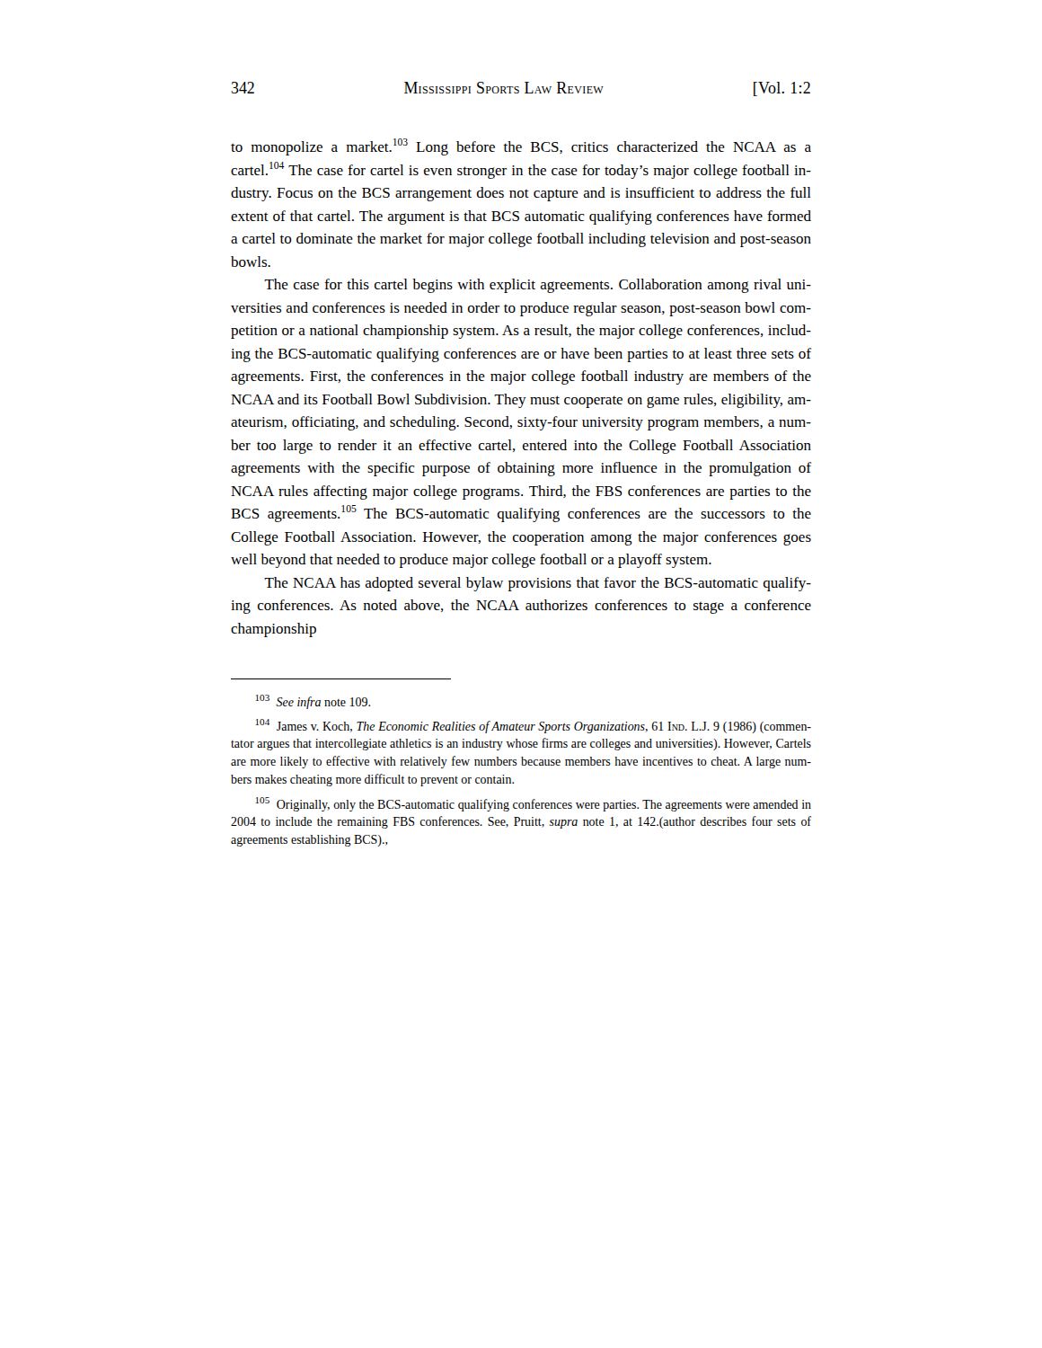342 Mississippi Sports Law Review [Vol. 1:2
to monopolize a market.103 Long before the BCS, critics characterized the NCAA as a cartel.104 The case for cartel is even stronger in the case for today’s major college football industry. Focus on the BCS arrangement does not capture and is insufficient to address the full extent of that cartel. The argument is that BCS automatic qualifying conferences have formed a cartel to dominate the market for major college football including television and post-season bowls.
The case for this cartel begins with explicit agreements. Collaboration among rival universities and conferences is needed in order to produce regular season, post-season bowl competition or a national championship system. As a result, the major college conferences, including the BCS-automatic qualifying conferences are or have been parties to at least three sets of agreements. First, the conferences in the major college football industry are members of the NCAA and its Football Bowl Subdivision. They must cooperate on game rules, eligibility, amateurism, officiating, and scheduling. Second, sixty-four university program members, a number too large to render it an effective cartel, entered into the College Football Association agreements with the specific purpose of obtaining more influence in the promulgation of NCAA rules affecting major college programs. Third, the FBS conferences are parties to the BCS agreements.105 The BCS-automatic qualifying conferences are the successors to the College Football Association. However, the cooperation among the major conferences goes well beyond that needed to produce major college football or a playoff system.
The NCAA has adopted several bylaw provisions that favor the BCS-automatic qualifying conferences. As noted above, the NCAA authorizes conferences to stage a conference championship
103 See infra note 109.
104 James v. Koch, The Economic Realities of Amateur Sports Organizations, 61 Ind. L.J. 9 (1986) (commentator argues that intercollegiate athletics is an industry whose firms are colleges and universities). However, Cartels are more likely to effective with relatively few numbers because members have incentives to cheat. A large numbers makes cheating more difficult to prevent or contain.
105 Originally, only the BCS-automatic qualifying conferences were parties. The agreements were amended in 2004 to include the remaining FBS conferences. See, Pruitt, supra note 1, at 142.(author describes four sets of agreements establishing BCS).,